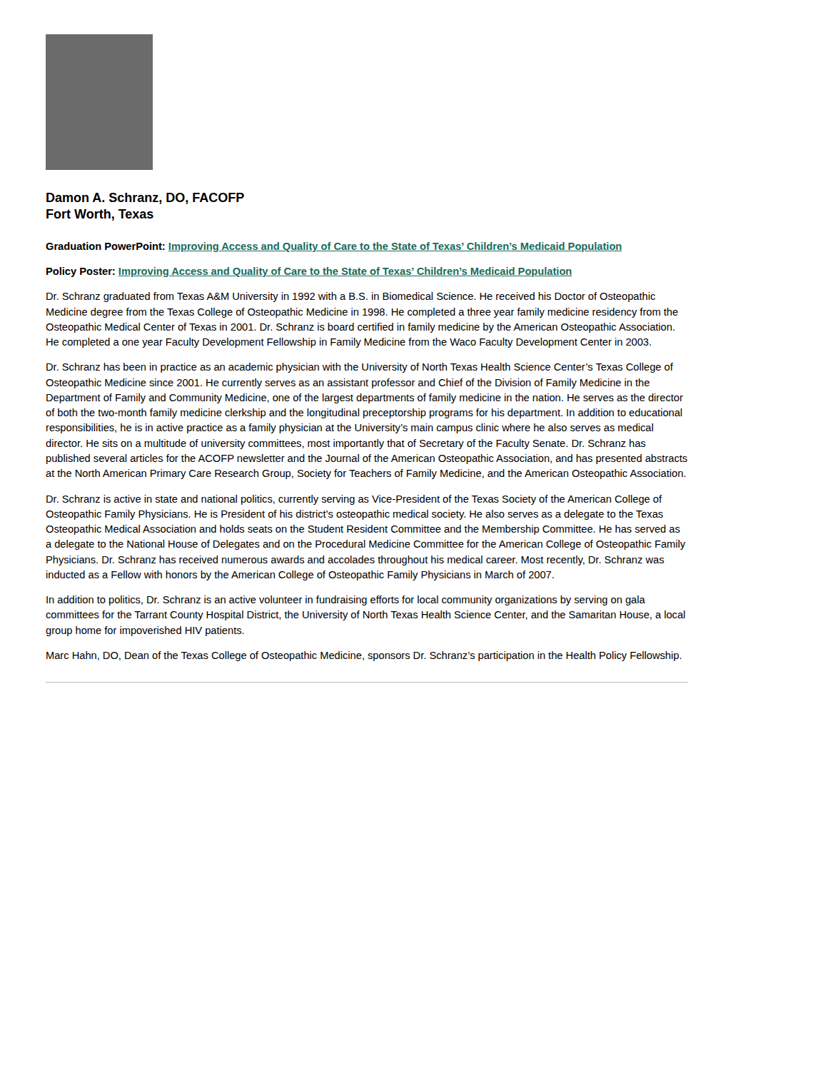Damon A. Schranz, DO, FACOFPFort Worth, Texas
Graduation PowerPoint: Improving Access and Quality of Care to the State of Texas’ Children’s Medicaid Population
Policy Poster: Improving Access and Quality of Care to the State of Texas’ Children’s Medicaid Population
Dr. Schranz graduated from Texas A&M University in 1992 with a B.S. in Biomedical Science. He received his Doctor of Osteopathic Medicine degree from the Texas College of Osteopathic Medicine in 1998. He completed a three year family medicine residency from the Osteopathic Medical Center of Texas in 2001. Dr. Schranz is board certified in family medicine by the American Osteopathic Association. He completed a one year Faculty Development Fellowship in Family Medicine from the Waco Faculty Development Center in 2003.
Dr. Schranz has been in practice as an academic physician with the University of North Texas Health Science Center’s Texas College of Osteopathic Medicine since 2001. He currently serves as an assistant professor and Chief of the Division of Family Medicine in the Department of Family and Community Medicine, one of the largest departments of family medicine in the nation. He serves as the director of both the two-month family medicine clerkship and the longitudinal preceptorship programs for his department. In addition to educational responsibilities, he is in active practice as a family physician at the University’s main campus clinic where he also serves as medical director. He sits on a multitude of university committees, most importantly that of Secretary of the Faculty Senate. Dr. Schranz has published several articles for the ACOFP newsletter and the Journal of the American Osteopathic Association, and has presented abstracts at the North American Primary Care Research Group, Society for Teachers of Family Medicine, and the American Osteopathic Association.
Dr. Schranz is active in state and national politics, currently serving as Vice-President of the Texas Society of the American College of Osteopathic Family Physicians. He is President of his district’s osteopathic medical society. He also serves as a delegate to the Texas Osteopathic Medical Association and holds seats on the Student Resident Committee and the Membership Committee. He has served as a delegate to the National House of Delegates and on the Procedural Medicine Committee for the American College of Osteopathic Family Physicians. Dr. Schranz has received numerous awards and accolades throughout his medical career. Most recently, Dr. Schranz was inducted as a Fellow with honors by the American College of Osteopathic Family Physicians in March of 2007.
In addition to politics, Dr. Schranz is an active volunteer in fundraising efforts for local community organizations by serving on gala committees for the Tarrant County Hospital District, the University of North Texas Health Science Center, and the Samaritan House, a local group home for impoverished HIV patients.
Marc Hahn, DO, Dean of the Texas College of Osteopathic Medicine, sponsors Dr. Schranz’s participation in the Health Policy Fellowship.